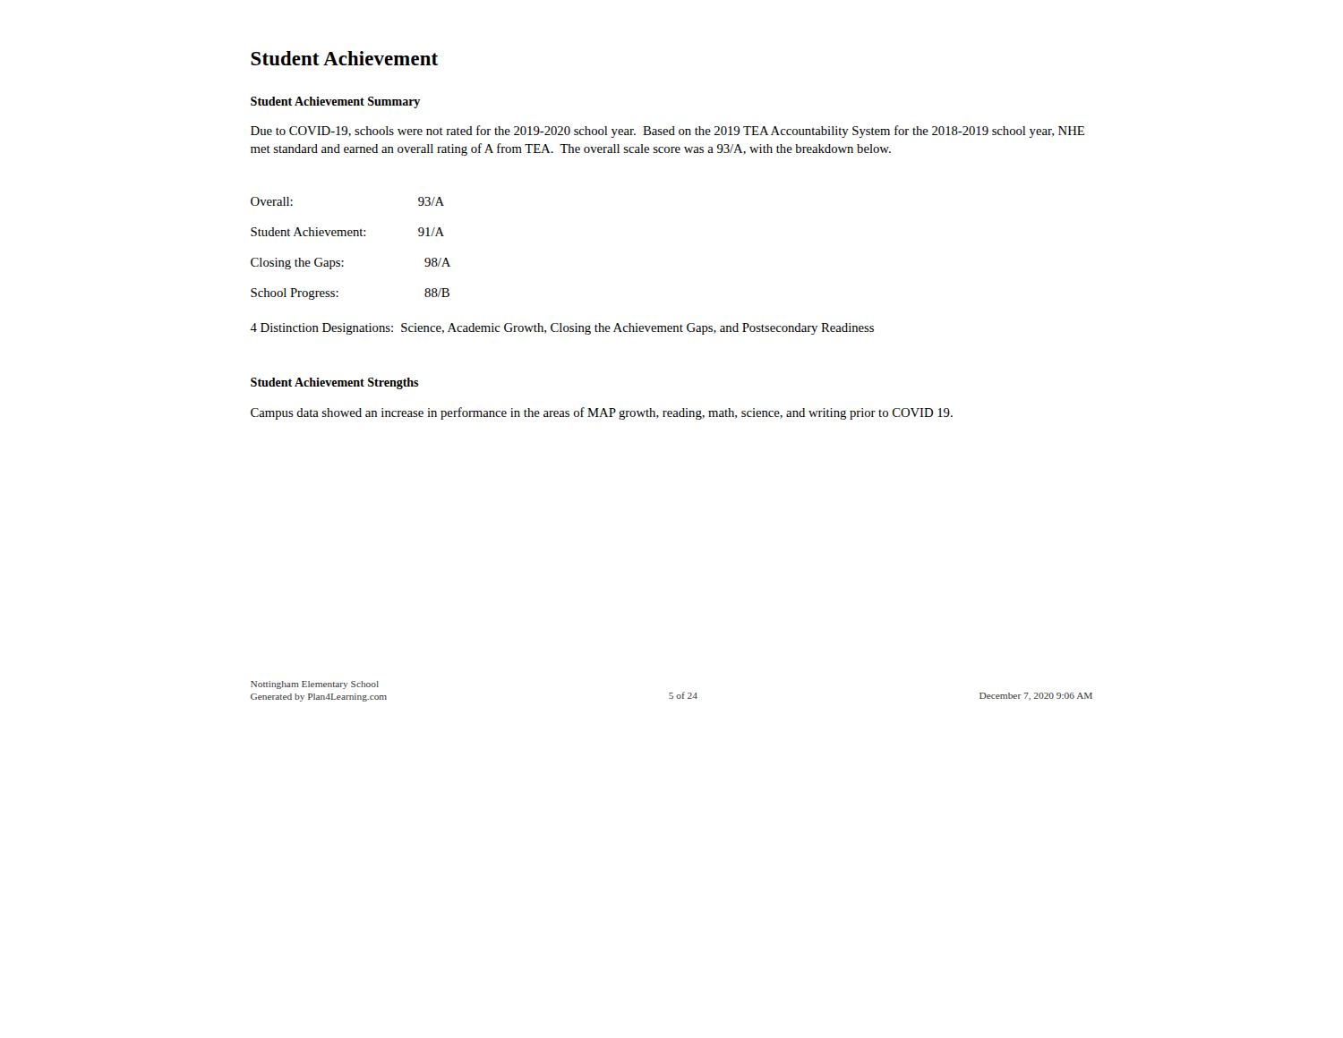Student Achievement
Student Achievement Summary
Due to COVID-19, schools were not rated for the 2019-2020 school year. Based on the 2019 TEA Accountability System for the 2018-2019 school year, NHE met standard and earned an overall rating of A from TEA. The overall scale score was a 93/A, with the breakdown below.
Overall: 93/A
Student Achievement: 91/A
Closing the Gaps: 98/A
School Progress: 88/B
4 Distinction Designations: Science, Academic Growth, Closing the Achievement Gaps, and Postsecondary Readiness
Student Achievement Strengths
Campus data showed an increase in performance in the areas of MAP growth, reading, math, science, and writing prior to COVID 19.
Nottingham Elementary School
Generated by Plan4Learning.com
5 of 24
December 7, 2020 9:06 AM